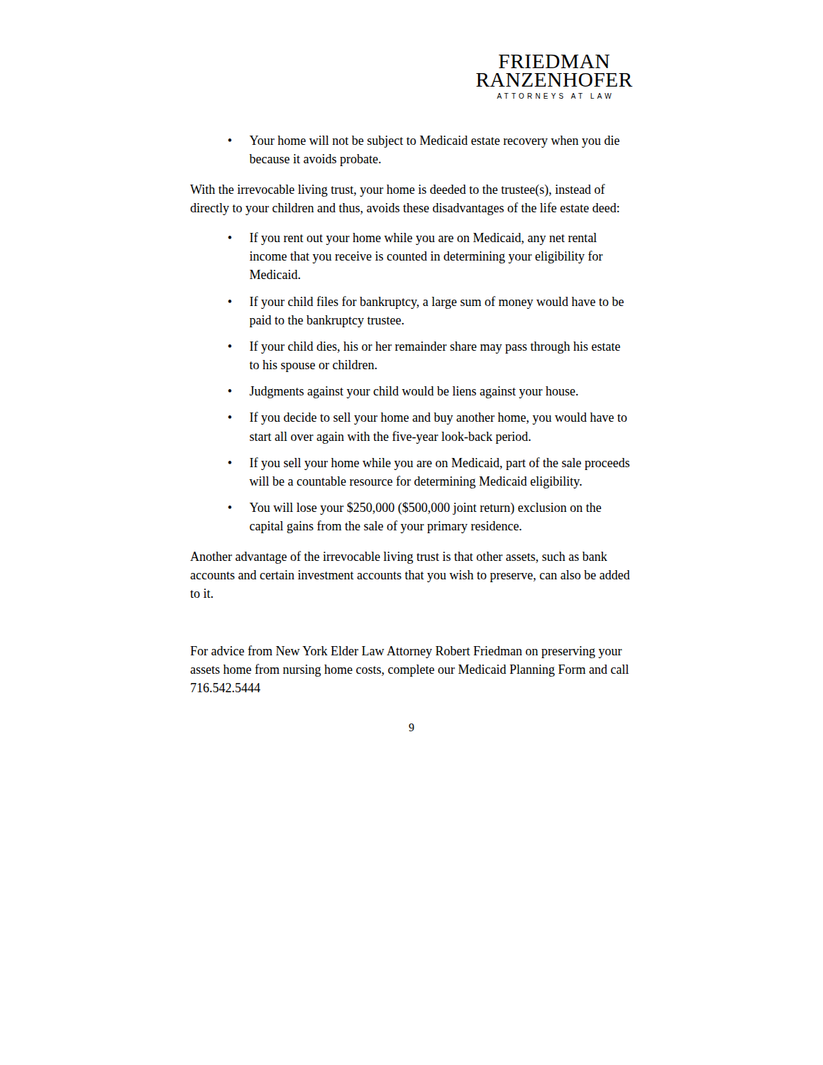FRIEDMAN
RANZENHOFER
ATTORNEYS AT LAW
Your home will not be subject to Medicaid estate recovery when you die because it avoids probate.
With the irrevocable living trust, your home is deeded to the trustee(s), instead of directly to your children and thus, avoids these disadvantages of the life estate deed:
If you rent out your home while you are on Medicaid, any net rental income that you receive is counted in determining your eligibility for Medicaid.
If your child files for bankruptcy, a large sum of money would have to be paid to the bankruptcy trustee.
If your child dies, his or her remainder share may pass through his estate to his spouse or children.
Judgments against your child would be liens against your house.
If you decide to sell your home and buy another home, you would have to start all over again with the five-year look-back period.
If you sell your home while you are on Medicaid, part of the sale proceeds will be a countable resource for determining Medicaid eligibility.
You will lose your $250,000 ($500,000 joint return) exclusion on the capital gains from the sale of your primary residence.
Another advantage of the irrevocable living trust is that other assets, such as bank accounts and certain investment accounts that you wish to preserve, can also be added to it.
For advice from New York Elder Law Attorney Robert Friedman on preserving your assets home from nursing home costs, complete our Medicaid Planning Form and call 716.542.5444
9